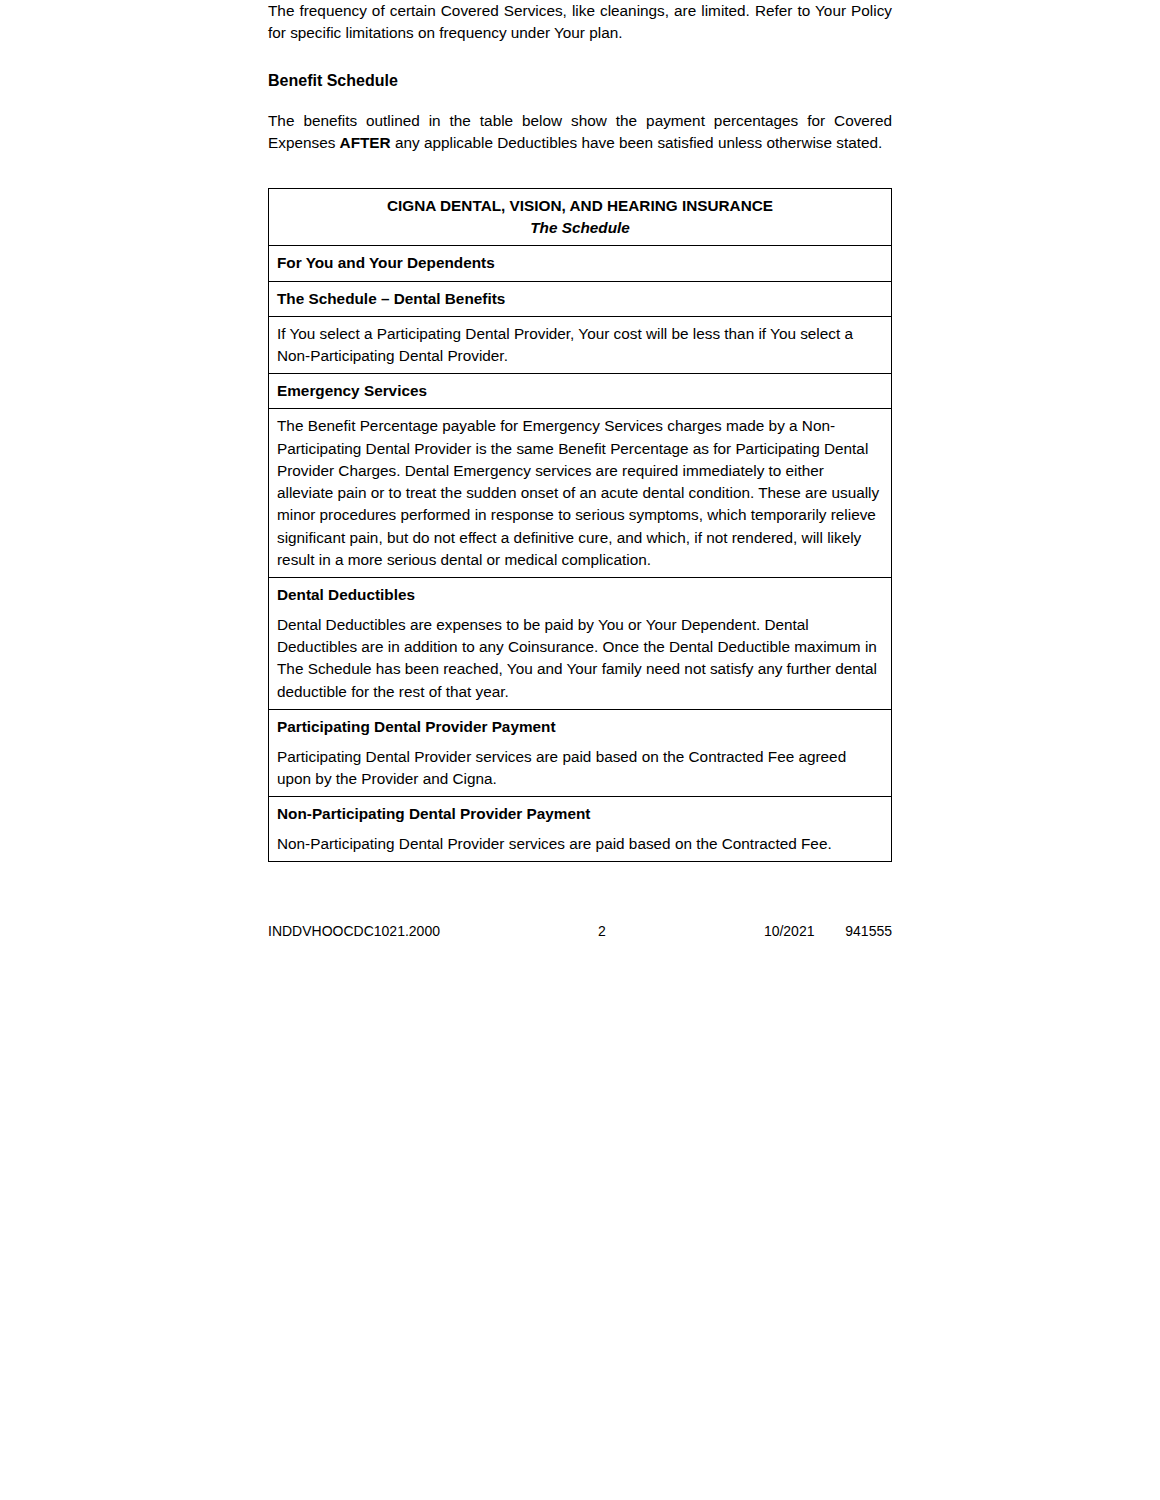The frequency of certain Covered Services, like cleanings, are limited. Refer to Your Policy for specific limitations on frequency under Your plan.
Benefit Schedule
The benefits outlined in the table below show the payment percentages for Covered Expenses AFTER any applicable Deductibles have been satisfied unless otherwise stated.
| CIGNA DENTAL, VISION, AND HEARING INSURANCE The Schedule |
| For You and Your Dependents |
| The Schedule – Dental Benefits |
| If You select a Participating Dental Provider, Your cost will be less than if You select a Non-Participating Dental Provider. |
| Emergency Services |
| The Benefit Percentage payable for Emergency Services charges made by a Non-Participating Dental Provider is the same Benefit Percentage as for Participating Dental Provider Charges. Dental Emergency services are required immediately to either alleviate pain or to treat the sudden onset of an acute dental condition. These are usually minor procedures performed in response to serious symptoms, which temporarily relieve significant pain, but do not effect a definitive cure, and which, if not rendered, will likely result in a more serious dental or medical complication. |
| Dental Deductibles Dental Deductibles are expenses to be paid by You or Your Dependent. Dental Deductibles are in addition to any Coinsurance. Once the Dental Deductible maximum in The Schedule has been reached, You and Your family need not satisfy any further dental deductible for the rest of that year. |
| Participating Dental Provider Payment Participating Dental Provider services are paid based on the Contracted Fee agreed upon by the Provider and Cigna. |
| Non-Participating Dental Provider Payment Non-Participating Dental Provider services are paid based on the Contracted Fee. |
INDDVHOOCDC1021.2000
2
10/2021941555